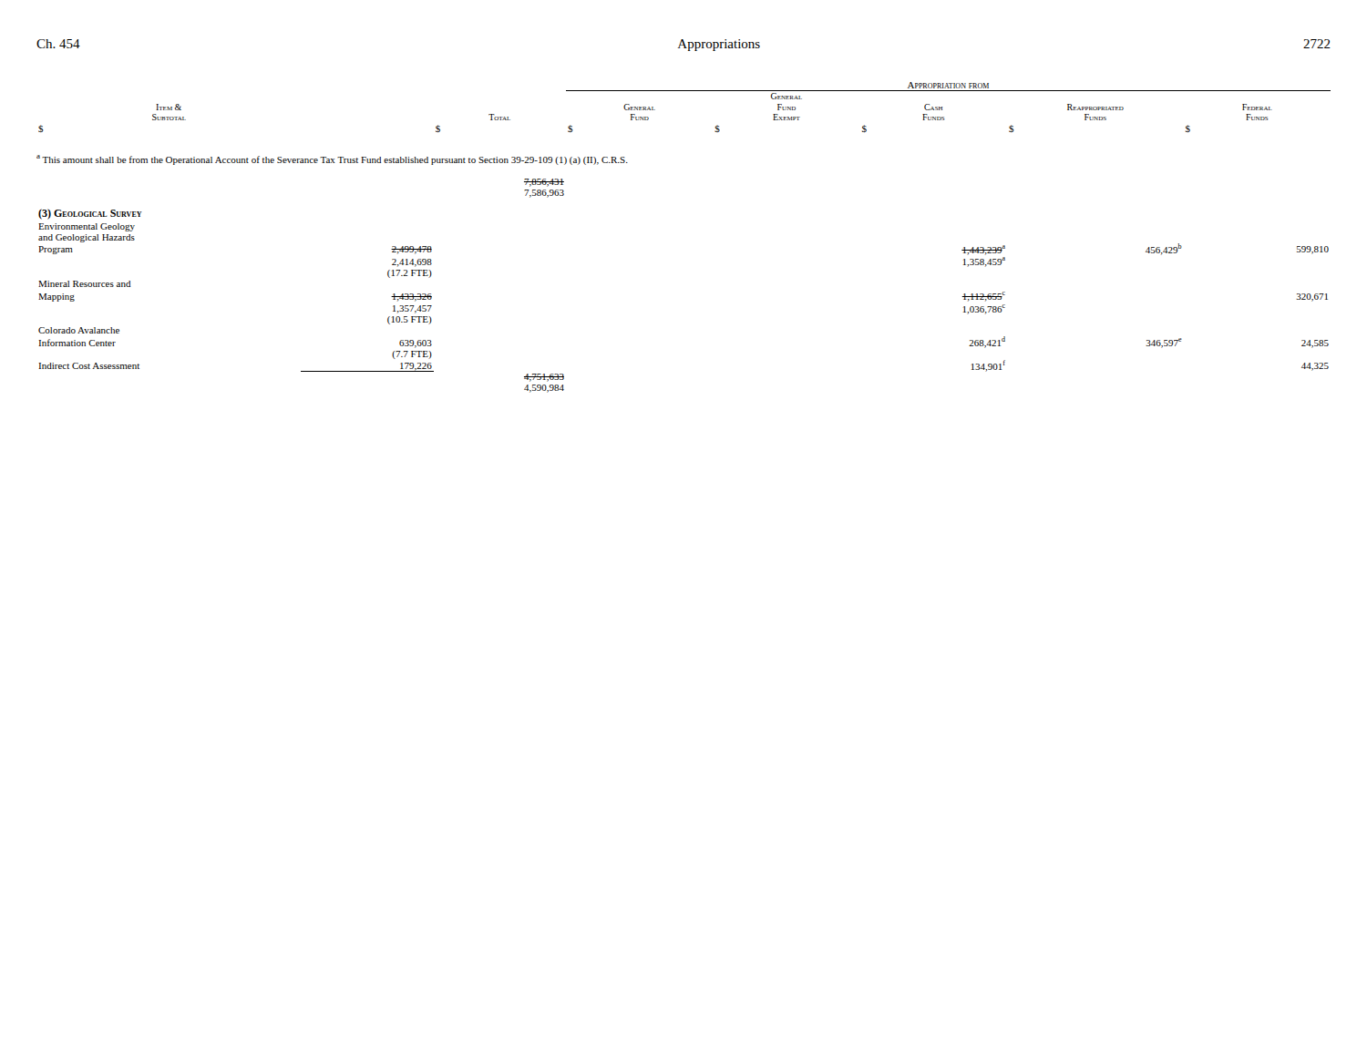Ch. 454
Appropriations
2722
| | | | Appropriation from |
| Item & Subtotal | | Total | General Fund | General Fund Exempt | Cash Funds | Reappropriated Funds | Federal Funds |
| $ | | $ | $ | $ | $ | $ | $ |
a This amount shall be from the Operational Account of the Severance Tax Trust Fund established pursuant to Section 39-29-109 (1) (a) (II), C.R.S.
| | | 7,856,431 | | | | | |
| | | 7,586,963 | | | | | |
| (3) Geological Survey |
| Environmental Geology | | | | | | | |
| and Geological Hazards | | | | | | | |
| Program | 2,499,478 | | | | 1,443,239 a | 456,429 b | 599,810 |
| | 2,414,698 | | | | 1,358,459 a | | |
| | (17.2 FTE) | | | | | | |
| Mineral Resources and | | | | | | | |
| Mapping | 1,433,326 | | | | 1,112,655 c | | 320,671 |
| | 1,357,457 | | | | 1,036,786 c | | |
| | (10.5 FTE) | | | | | | |
| Colorado Avalanche | | | | | | | |
| Information Center | 639,603 | | | | 268,421 d | 346,597 e | 24,585 |
| | (7.7 FTE) | | | | | | |
| Indirect Cost Assessment | 179,226 | | | | 134,901 f | | 44,325 |
| | | 4,751,633 | | | | | |
| | | 4,590,984 | | | | | |